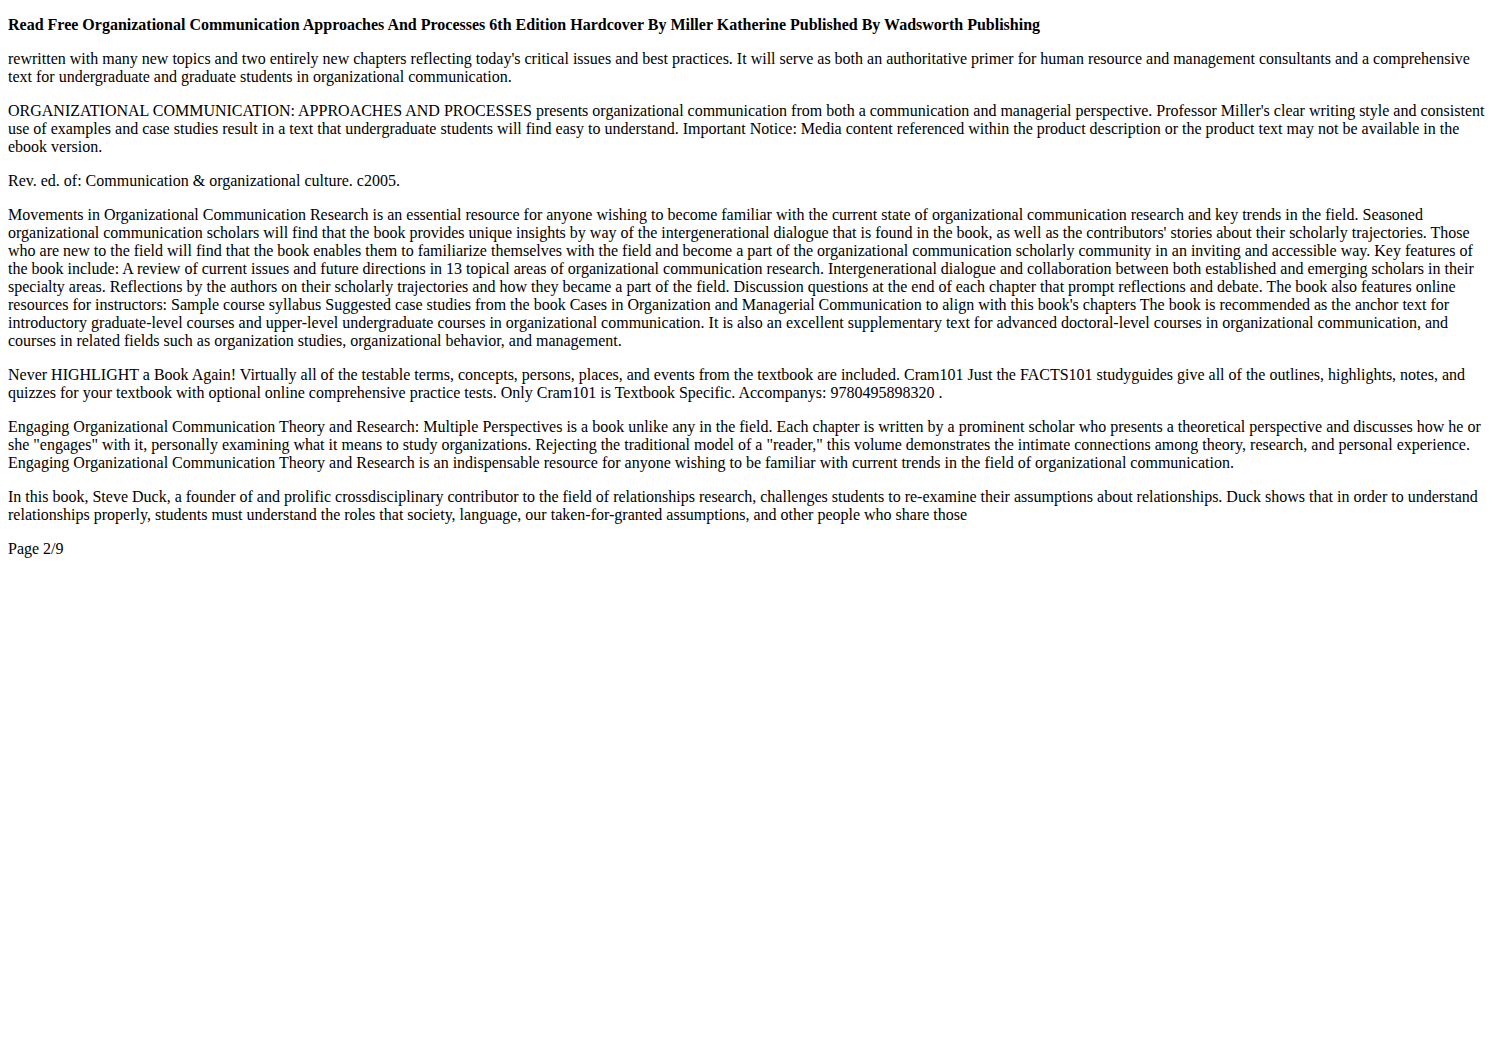Read Free Organizational Communication Approaches And Processes 6th Edition Hardcover By Miller Katherine Published By Wadsworth Publishing
rewritten with many new topics and two entirely new chapters reflecting today's critical issues and best practices. It will serve as both an authoritative primer for human resource and management consultants and a comprehensive text for undergraduate and graduate students in organizational communication.
ORGANIZATIONAL COMMUNICATION: APPROACHES AND PROCESSES presents organizational communication from both a communication and managerial perspective. Professor Miller's clear writing style and consistent use of examples and case studies result in a text that undergraduate students will find easy to understand. Important Notice: Media content referenced within the product description or the product text may not be available in the ebook version.
Rev. ed. of: Communication & organizational culture. c2005.
Movements in Organizational Communication Research is an essential resource for anyone wishing to become familiar with the current state of organizational communication research and key trends in the field. Seasoned organizational communication scholars will find that the book provides unique insights by way of the intergenerational dialogue that is found in the book, as well as the contributors' stories about their scholarly trajectories. Those who are new to the field will find that the book enables them to familiarize themselves with the field and become a part of the organizational communication scholarly community in an inviting and accessible way. Key features of the book include: A review of current issues and future directions in 13 topical areas of organizational communication research. Intergenerational dialogue and collaboration between both established and emerging scholars in their specialty areas. Reflections by the authors on their scholarly trajectories and how they became a part of the field. Discussion questions at the end of each chapter that prompt reflections and debate. The book also features online resources for instructors: Sample course syllabus Suggested case studies from the book Cases in Organization and Managerial Communication to align with this book's chapters The book is recommended as the anchor text for introductory graduate-level courses and upper-level undergraduate courses in organizational communication. It is also an excellent supplementary text for advanced doctoral-level courses in organizational communication, and courses in related fields such as organization studies, organizational behavior, and management.
Never HIGHLIGHT a Book Again! Virtually all of the testable terms, concepts, persons, places, and events from the textbook are included. Cram101 Just the FACTS101 studyguides give all of the outlines, highlights, notes, and quizzes for your textbook with optional online comprehensive practice tests. Only Cram101 is Textbook Specific. Accompanys: 9780495898320 .
Engaging Organizational Communication Theory and Research: Multiple Perspectives is a book unlike any in the field. Each chapter is written by a prominent scholar who presents a theoretical perspective and discusses how he or she "engages" with it, personally examining what it means to study organizations. Rejecting the traditional model of a "reader," this volume demonstrates the intimate connections among theory, research, and personal experience. Engaging Organizational Communication Theory and Research is an indispensable resource for anyone wishing to be familiar with current trends in the field of organizational communication.
In this book, Steve Duck, a founder of and prolific crossdisciplinary contributor to the field of relationships research, challenges students to re-examine their assumptions about relationships. Duck shows that in order to understand relationships properly, students must understand the roles that society, language, our taken-for-granted assumptions, and other people who share those
Page 2/9